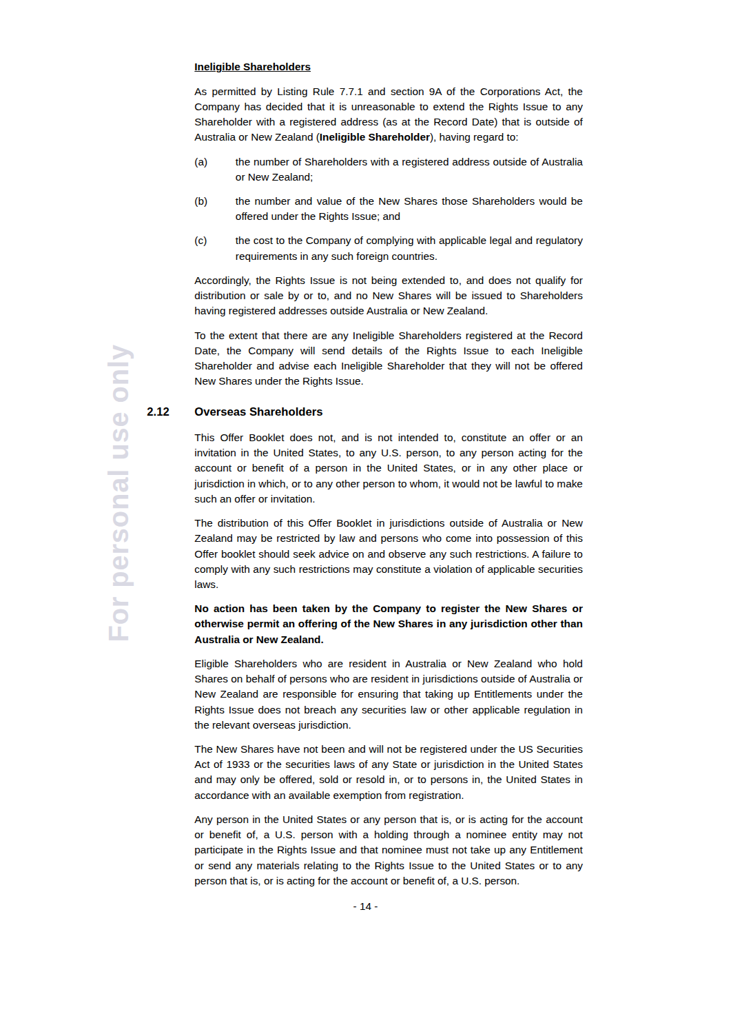For personal use only
Ineligible Shareholders
As permitted by Listing Rule 7.7.1 and section 9A of the Corporations Act, the Company has decided that it is unreasonable to extend the Rights Issue to any Shareholder with a registered address (as at the Record Date) that is outside of Australia or New Zealand (Ineligible Shareholder), having regard to:
the number of Shareholders with a registered address outside of Australia or New Zealand;
the number and value of the New Shares those Shareholders would be offered under the Rights Issue; and
the cost to the Company of complying with applicable legal and regulatory requirements in any such foreign countries.
Accordingly, the Rights Issue is not being extended to, and does not qualify for distribution or sale by or to, and no New Shares will be issued to Shareholders having registered addresses outside Australia or New Zealand.
To the extent that there are any Ineligible Shareholders registered at the Record Date, the Company will send details of the Rights Issue to each Ineligible Shareholder and advise each Ineligible Shareholder that they will not be offered New Shares under the Rights Issue.
2.12 Overseas Shareholders
This Offer Booklet does not, and is not intended to, constitute an offer or an invitation in the United States, to any U.S. person, to any person acting for the account or benefit of a person in the United States, or in any other place or jurisdiction in which, or to any other person to whom, it would not be lawful to make such an offer or invitation.
The distribution of this Offer Booklet in jurisdictions outside of Australia or New Zealand may be restricted by law and persons who come into possession of this Offer booklet should seek advice on and observe any such restrictions. A failure to comply with any such restrictions may constitute a violation of applicable securities laws.
No action has been taken by the Company to register the New Shares or otherwise permit an offering of the New Shares in any jurisdiction other than Australia or New Zealand.
Eligible Shareholders who are resident in Australia or New Zealand who hold Shares on behalf of persons who are resident in jurisdictions outside of Australia or New Zealand are responsible for ensuring that taking up Entitlements under the Rights Issue does not breach any securities law or other applicable regulation in the relevant overseas jurisdiction.
The New Shares have not been and will not be registered under the US Securities Act of 1933 or the securities laws of any State or jurisdiction in the United States and may only be offered, sold or resold in, or to persons in, the United States in accordance with an available exemption from registration.
Any person in the United States or any person that is, or is acting for the account or benefit of, a U.S. person with a holding through a nominee entity may not participate in the Rights Issue and that nominee must not take up any Entitlement or send any materials relating to the Rights Issue to the United States or to any person that is, or is acting for the account or benefit of, a U.S. person.
- 14 -